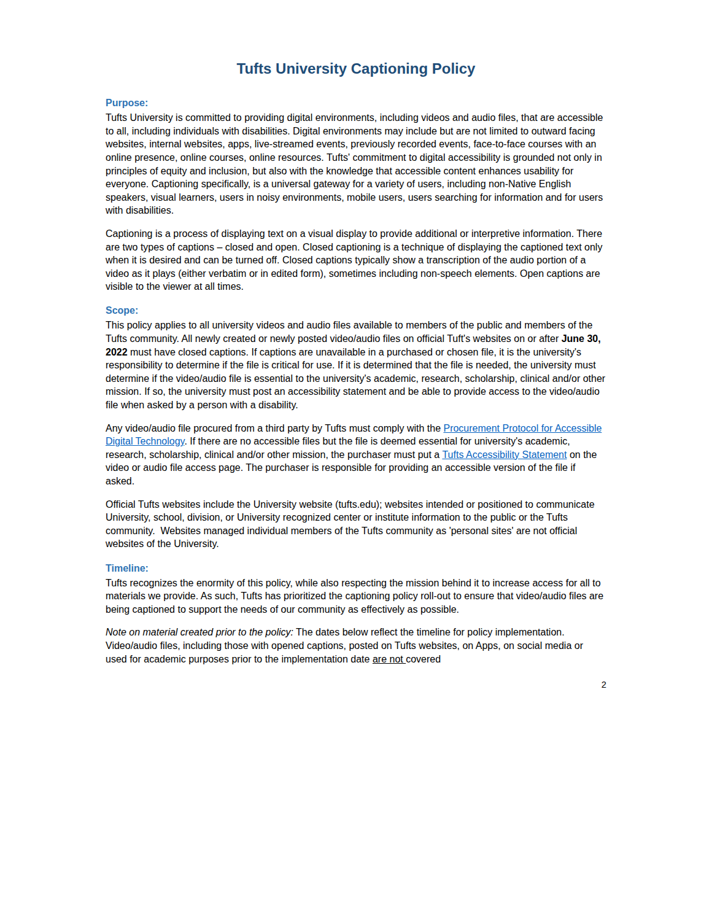Tufts University Captioning Policy
Purpose:
Tufts University is committed to providing digital environments, including videos and audio files, that are accessible to all, including individuals with disabilities. Digital environments may include but are not limited to outward facing websites, internal websites, apps, live-streamed events, previously recorded events, face-to-face courses with an online presence, online courses, online resources. Tufts' commitment to digital accessibility is grounded not only in principles of equity and inclusion, but also with the knowledge that accessible content enhances usability for everyone. Captioning specifically, is a universal gateway for a variety of users, including non-Native English speakers, visual learners, users in noisy environments, mobile users, users searching for information and for users with disabilities.
Captioning is a process of displaying text on a visual display to provide additional or interpretive information. There are two types of captions – closed and open. Closed captioning is a technique of displaying the captioned text only when it is desired and can be turned off. Closed captions typically show a transcription of the audio portion of a video as it plays (either verbatim or in edited form), sometimes including non-speech elements. Open captions are visible to the viewer at all times.
Scope:
This policy applies to all university videos and audio files available to members of the public and members of the Tufts community. All newly created or newly posted video/audio files on official Tuft's websites on or after June 30, 2022 must have closed captions. If captions are unavailable in a purchased or chosen file, it is the university's responsibility to determine if the file is critical for use. If it is determined that the file is needed, the university must determine if the video/audio file is essential to the university's academic, research, scholarship, clinical and/or other mission. If so, the university must post an accessibility statement and be able to provide access to the video/audio file when asked by a person with a disability.
Any video/audio file procured from a third party by Tufts must comply with the Procurement Protocol for Accessible Digital Technology. If there are no accessible files but the file is deemed essential for university's academic, research, scholarship, clinical and/or other mission, the purchaser must put a Tufts Accessibility Statement on the video or audio file access page. The purchaser is responsible for providing an accessible version of the file if asked.
Official Tufts websites include the University website (tufts.edu); websites intended or positioned to communicate University, school, division, or University recognized center or institute information to the public or the Tufts community. Websites managed individual members of the Tufts community as 'personal sites' are not official websites of the University.
Timeline:
Tufts recognizes the enormity of this policy, while also respecting the mission behind it to increase access for all to materials we provide. As such, Tufts has prioritized the captioning policy roll-out to ensure that video/audio files are being captioned to support the needs of our community as effectively as possible.
Note on material created prior to the policy: The dates below reflect the timeline for policy implementation. Video/audio files, including those with opened captions, posted on Tufts websites, on Apps, on social media or used for academic purposes prior to the implementation date are not covered
2